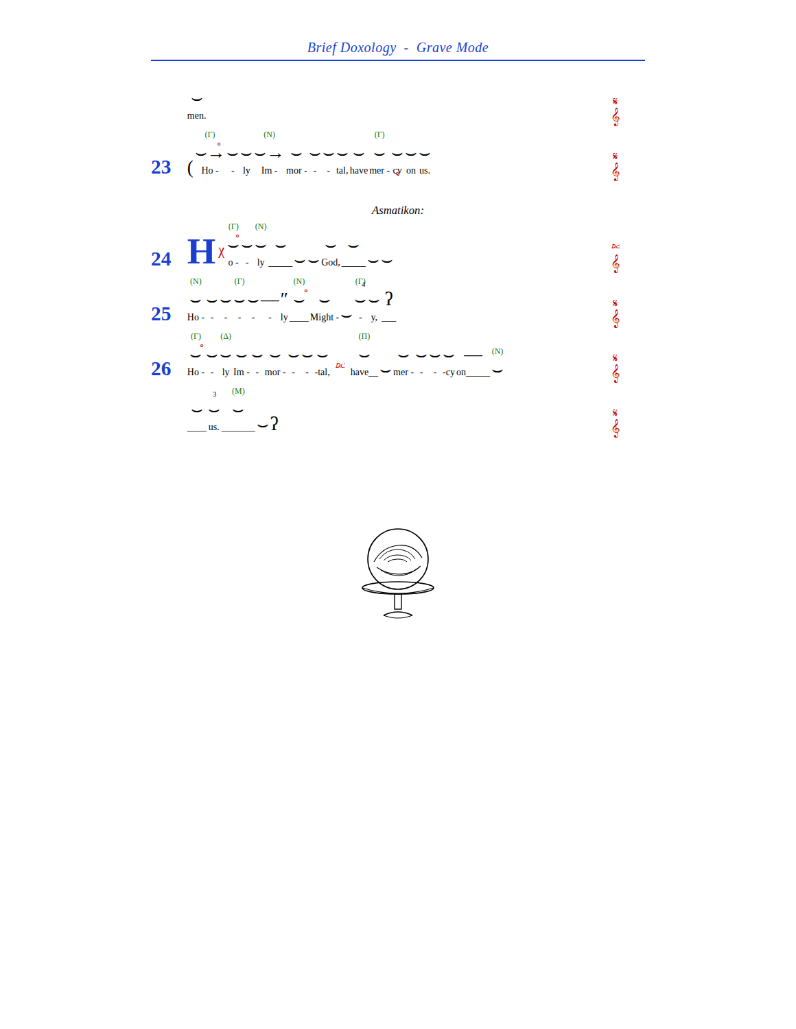Brief Doxology - Grave Mode
0
⌣ men.
𝄋 𝄞
23
(
(Γ) ⚬ ⌣→ Ho -
⌣ -
⌣ ly
(Ν) ⌣→ Im -
⌣ mor -
⌣ -
⌣ -
⌣ tal,
⌣ have
(Γ) ⌣ mer -
⚬ ⌣ cy
⌣ on
⌣ us.
𝄋 𝄞
Asmatikon:
24
H χ
(Γ) ⚬ ⌣ o -
⌣ -
(Ν) ⌣ ly
⌣ _____
⌣
⌣
⌣ God,
⌣ _____
⌣
⌣
𝄊 𝄞
25
(Ν) ⌣ Ho -
⌣ -
⌣ -
(Γ) ⌣ -
⌣ -
— -
″ ly
(Ν) ⚬ ⌣ ____
⌣ Might -
⌣
(Γ) 4 ⌣ -
⌣ y,
ʔ ___
𝄋 𝄞
26
(Γ) ⚬ ⌣ Ho -
⌣ -
(Δ) ⌣ ly
⌣ Im -
⌣ -
⌣ mor -
⌣ -
⌣ -
⌣ -tal,
𝄊
(Π) ⌣ have__
⌣
⌣ mer -
⌣ -
⌣ -
⌣ -cy
— on_____
(Ν) ⌣
𝄋 𝄞
0
⌣ ____
3 ⌣ us.
(Μ) ⌣ _______
⌣
ʔ
𝄋 𝄞